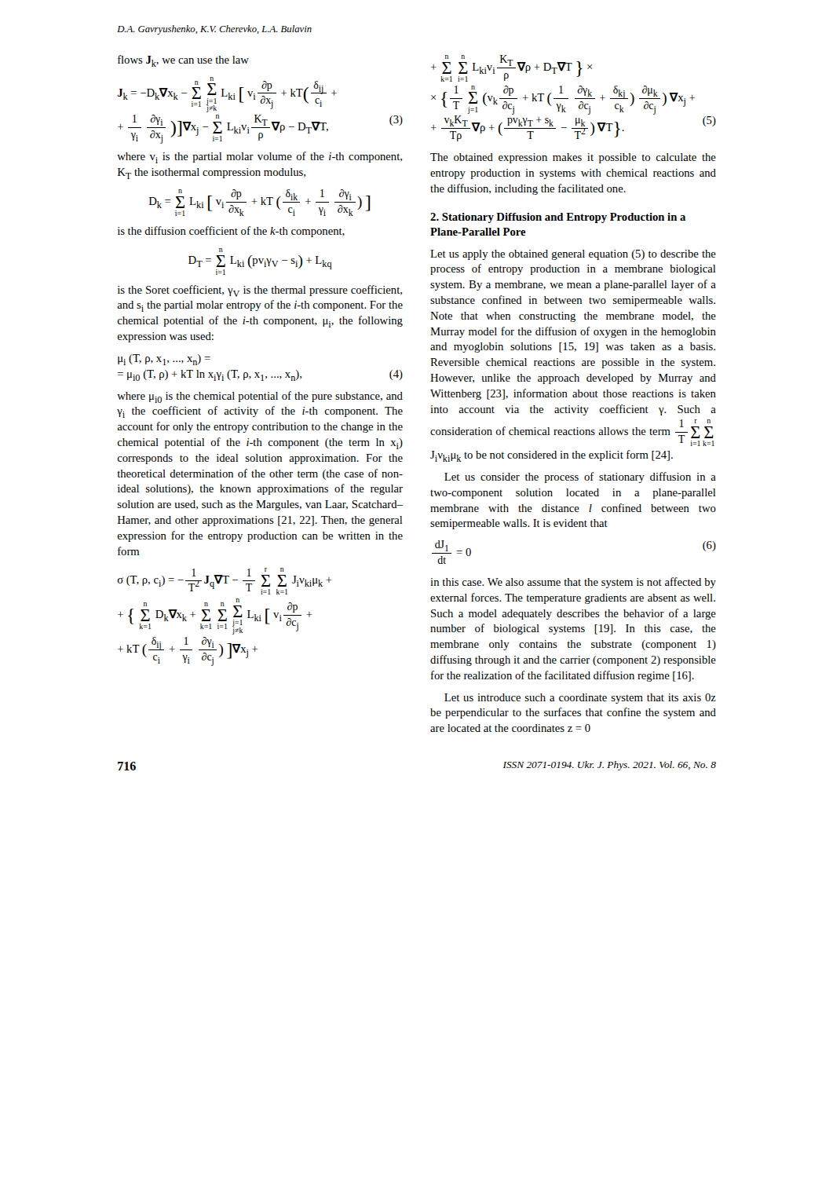D.A. Gavryushenko, K.V. Cherevko, L.A. Bulavin
flows Jk, we can use the law
Jk = −Dk∇xk − nΣi=1 nΣj=1
j≠k Lki [ vi∂p∂xj + kT(δij ci +
+ 1 γi ∂γi∂xj )]∇xj − nΣi=1 LkiviKT ρ∇ρ − DT∇T, (3)
where vi is the partial molar volume of the i-th component, KT the isothermal compression modulus,
Dk = nΣi=1 Lki [ vi∂p∂xk + kT (δik ci + 1 γi ∂γi∂xk) ]
is the diffusion coefficient of the k-th component,
DT = nΣi=1 Lki (pviγV − si) + Lkq
is the Soret coefficient, γV is the thermal pressure coefficient, and si the partial molar entropy of the i-th component. For the chemical potential of the i-th component, μi, the following expression was used:
μi (T, ρ, x1, ..., xn) =
= μi0 (T, ρ) + kT ln xiγi (T, ρ, x1, ..., xn), (4)
where μi0 is the chemical potential of the pure substance, and γi the coefficient of activity of the i-th component. The account for only the entropy contribution to the change in the chemical potential of the i-th component (the term ln xi) corresponds to the ideal solution approximation. For the theoretical determination of the other term (the case of non-ideal solutions), the known approximations of the regular solution are used, such as the Margules, van Laar, Scatchard–Hamer, and other approximations [21, 22]. Then, the general expression for the entropy production can be written in the form
σ (T, ρ, ci) = −1 T2 Jq∇T − 1 T rΣi=1 nΣk=1 Jiνkiμk +
+ { nΣk=1 Dk∇xk + nΣk=1 nΣi=1 nΣj=1
j≠k Lki [ vi∂p∂cj +
+ kT (δij ci + 1 γi ∂γi∂cj) ]∇xj +
+ nΣk=1 nΣi=1 LkiviKT ρ∇ρ + DT∇T } ×
× {1 T nΣj=1 (vk∂p∂cj + kT (1 γk ∂γk∂cj + δkj ck) ∂μk∂cj) ∇xj +
+ vkKT Tρ∇ρ + (pvkγT + sk T − μk T2) ∇T}. (5)
The obtained expression makes it possible to calculate the entropy production in systems with chemical reactions and the diffusion, including the facilitated one.
2. Stationary Diffusion and Entropy Production in a Plane-Parallel Pore
Let us apply the obtained general equation (5) to describe the process of entropy production in a membrane biological system. By a membrane, we mean a plane-parallel layer of a substance confined in between two semipermeable walls. Note that when constructing the membrane model, the Murray model for the diffusion of oxygen in the hemoglobin and myoglobin solutions [15, 19] was taken as a basis. Reversible chemical reactions are possible in the system. However, unlike the approach developed by Murray and Wittenberg [23], information about those reactions is taken into account via the activity coefficient γ. Such a consideration of chemical reactions allows the term 1 T rΣi=1 nΣk=1 Jiνkiμk to be not considered in the explicit form [24].
Let us consider the process of stationary diffusion in a two-component solution located in a plane-parallel membrane with the distance l confined between two semipermeable walls. It is evident that
dJ1 dt = 0 (6)
in this case. We also assume that the system is not affected by external forces. The temperature gradients are absent as well. Such a model adequately describes the behavior of a large number of biological systems [19]. In this case, the membrane only contains the substrate (component 1) diffusing through it and the carrier (component 2) responsible for the realization of the facilitated diffusion regime [16].
Let us introduce such a coordinate system that its axis 0z be perpendicular to the surfaces that confine the system and are located at the coordinates z = 0
716
ISSN 2071-0194. Ukr. J. Phys. 2021. Vol. 66, No. 8